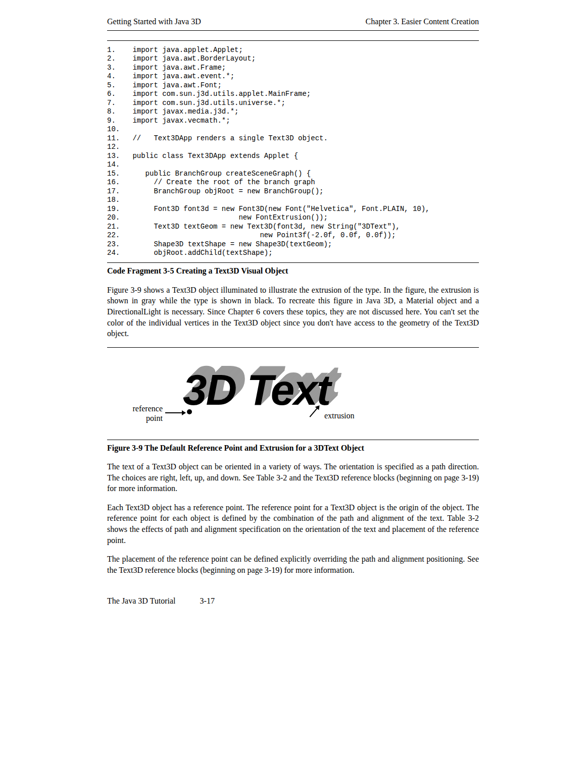Getting Started with Java 3D Chapter 3. Easier Content Creation
1.    import java.applet.Applet;
2.    import java.awt.BorderLayout;
3.    import java.awt.Frame;
4.    import java.awt.event.*;
5.    import java.awt.Font;
6.    import com.sun.j3d.utils.applet.MainFrame;
7.    import com.sun.j3d.utils.universe.*;
8.    import javax.media.j3d.*;
9.    import javax.vecmath.*;
10.
11.   //   Text3DApp renders a single Text3D object.
12.
13.   public class Text3DApp extends Applet {
14.
15.      public BranchGroup createSceneGraph() {
16.        // Create the root of the branch graph
17.        BranchGroup objRoot = new BranchGroup();
18.
19.        Font3D font3d = new Font3D(new Font("Helvetica", Font.PLAIN, 10),
20.                            new FontExtrusion());
21.        Text3D textGeom = new Text3D(font3d, new String("3DText"),
22.                                 new Point3f(-2.0f, 0.0f, 0.0f));
23.        Shape3D textShape = new Shape3D(textGeom);
24.        objRoot.addChild(textShape);
Code Fragment 3-5 Creating a Text3D Visual Object
Figure 3-9 shows a Text3D object illuminated to illustrate the extrusion of the type. In the figure, the extrusion is shown in gray while the type is shown in black. To recreate this figure in Java 3D, a Material object and a DirectionalLight is necessary. Since Chapter 6 covers these topics, they are not discussed here. You can't set the color of the individual vertices in the Text3D object since you don't have access to the geometry of the Text3D object.
3D Text
reference
point
extrusion
Figure 3-9 The Default Reference Point and Extrusion for a 3DText Object
The text of a Text3D object can be oriented in a variety of ways. The orientation is specified as a path direction. The choices are right, left, up, and down. See Table 3-2 and the Text3D reference blocks (beginning on page 3-19) for more information.
Each Text3D object has a reference point. The reference point for a Text3D object is the origin of the object. The reference point for each object is defined by the combination of the path and alignment of the text. Table 3-2 shows the effects of path and alignment specification on the orientation of the text and placement of the reference point.
The placement of the reference point can be defined explicitly overriding the path and alignment positioning. See the Text3D reference blocks (beginning on page 3-19) for more information.
The Java 3D Tutorial 3-17